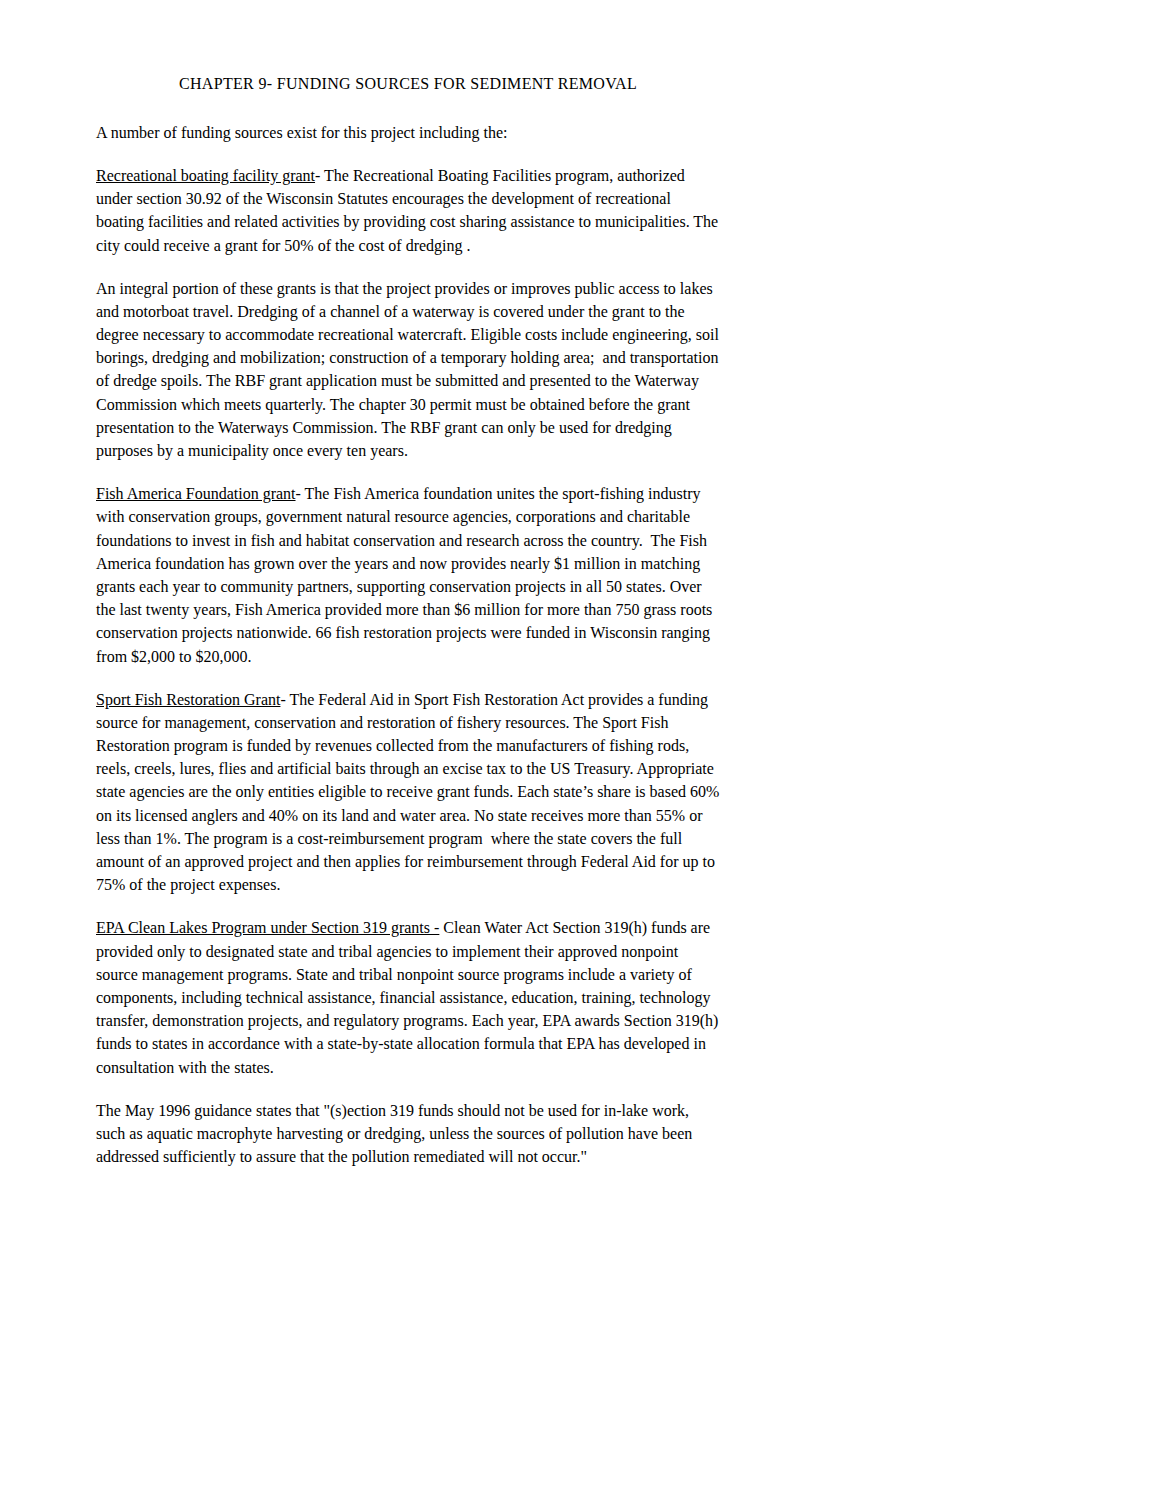CHAPTER 9- FUNDING SOURCES FOR SEDIMENT REMOVAL
A number of funding sources exist for this project including the:
Recreational boating facility grant- The Recreational Boating Facilities program, authorized under section 30.92 of the Wisconsin Statutes encourages the development of recreational boating facilities and related activities by providing cost sharing assistance to municipalities. The city could receive a grant for 50% of the cost of dredging .
An integral portion of these grants is that the project provides or improves public access to lakes and motorboat travel. Dredging of a channel of a waterway is covered under the grant to the degree necessary to accommodate recreational watercraft. Eligible costs include engineering, soil borings, dredging and mobilization; construction of a temporary holding area; and transportation of dredge spoils. The RBF grant application must be submitted and presented to the Waterway Commission which meets quarterly. The chapter 30 permit must be obtained before the grant presentation to the Waterways Commission. The RBF grant can only be used for dredging purposes by a municipality once every ten years.
Fish America Foundation grant- The Fish America foundation unites the sport-fishing industry with conservation groups, government natural resource agencies, corporations and charitable foundations to invest in fish and habitat conservation and research across the country. The Fish America foundation has grown over the years and now provides nearly $1 million in matching grants each year to community partners, supporting conservation projects in all 50 states. Over the last twenty years, Fish America provided more than $6 million for more than 750 grass roots conservation projects nationwide. 66 fish restoration projects were funded in Wisconsin ranging from $2,000 to $20,000.
Sport Fish Restoration Grant- The Federal Aid in Sport Fish Restoration Act provides a funding source for management, conservation and restoration of fishery resources. The Sport Fish Restoration program is funded by revenues collected from the manufacturers of fishing rods, reels, creels, lures, flies and artificial baits through an excise tax to the US Treasury. Appropriate state agencies are the only entities eligible to receive grant funds. Each state’s share is based 60% on its licensed anglers and 40% on its land and water area. No state receives more than 55% or less than 1%. The program is a cost-reimbursement program where the state covers the full amount of an approved project and then applies for reimbursement through Federal Aid for up to 75% of the project expenses.
EPA Clean Lakes Program under Section 319 grants - Clean Water Act Section 319(h) funds are provided only to designated state and tribal agencies to implement their approved nonpoint source management programs. State and tribal nonpoint source programs include a variety of components, including technical assistance, financial assistance, education, training, technology transfer, demonstration projects, and regulatory programs. Each year, EPA awards Section 319(h) funds to states in accordance with a state-by-state allocation formula that EPA has developed in consultation with the states.
The May 1996 guidance states that "(s)ection 319 funds should not be used for in-lake work, such as aquatic macrophyte harvesting or dredging, unless the sources of pollution have been addressed sufficiently to assure that the pollution remediated will not occur."